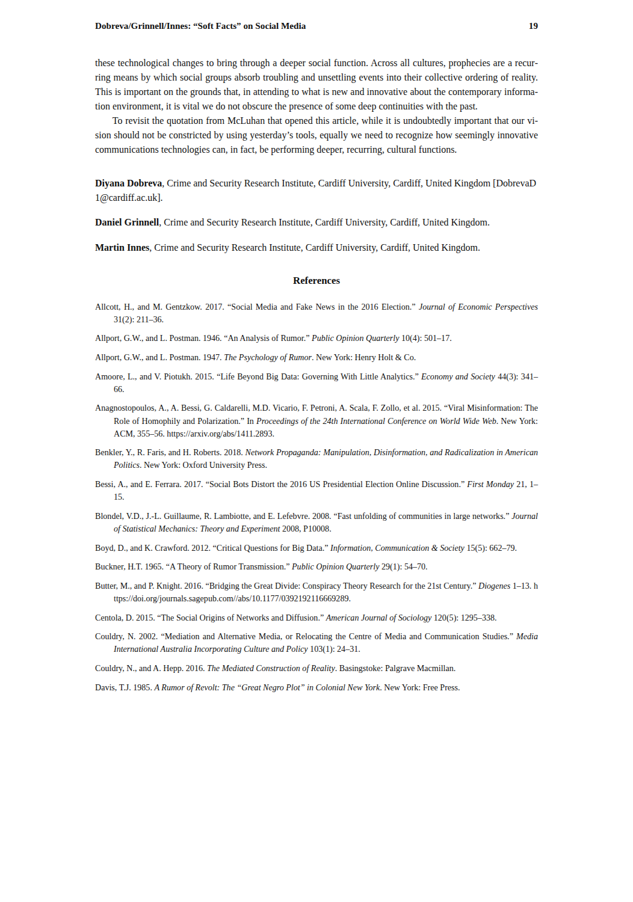Dobreva/Grinnell/Innes: “Soft Facts” on Social Media 19
these technological changes to bring through a deeper social function. Across all cultures, prophecies are a recurring means by which social groups absorb troubling and unsettling events into their collective ordering of reality. This is important on the grounds that, in attending to what is new and innovative about the contemporary information environment, it is vital we do not obscure the presence of some deep continuities with the past.
To revisit the quotation from McLuhan that opened this article, while it is undoubtedly important that our vision should not be constricted by using yesterday’s tools, equally we need to recognize how seemingly innovative communications technologies can, in fact, be performing deeper, recurring, cultural functions.
Diyana Dobreva, Crime and Security Research Institute, Cardiff University, Cardiff, United Kingdom [DobrevaD1@cardiff.ac.uk].
Daniel Grinnell, Crime and Security Research Institute, Cardiff University, Cardiff, United Kingdom.
Martin Innes, Crime and Security Research Institute, Cardiff University, Cardiff, United Kingdom.
References
Allcott, H., and M. Gentzkow. 2017. “Social Media and Fake News in the 2016 Election.” Journal of Economic Perspectives 31(2): 211–36.
Allport, G.W., and L. Postman. 1946. “An Analysis of Rumor.” Public Opinion Quarterly 10(4): 501–17.
Allport, G.W., and L. Postman. 1947. The Psychology of Rumor. New York: Henry Holt & Co.
Amoore, L., and V. Piotukh. 2015. “Life Beyond Big Data: Governing With Little Analytics.” Economy and Society 44(3): 341–66.
Anagnostopoulos, A., A. Bessi, G. Caldarelli, M.D. Vicario, F. Petroni, A. Scala, F. Zollo, et al. 2015. “Viral Misinformation: The Role of Homophily and Polarization.” In Proceedings of the 24th International Conference on World Wide Web. New York: ACM, 355–56. https://arxiv.org/abs/1411.2893.
Benkler, Y., R. Faris, and H. Roberts. 2018. Network Propaganda: Manipulation, Disinformation, and Radicalization in American Politics. New York: Oxford University Press.
Bessi, A., and E. Ferrara. 2017. “Social Bots Distort the 2016 US Presidential Election Online Discussion.” First Monday 21, 1–15.
Blondel, V.D., J.-L. Guillaume, R. Lambiotte, and E. Lefebvre. 2008. “Fast unfolding of communities in large networks.” Journal of Statistical Mechanics: Theory and Experiment 2008, P10008.
Boyd, D., and K. Crawford. 2012. “Critical Questions for Big Data.” Information, Communication & Society 15(5): 662–79.
Buckner, H.T. 1965. “A Theory of Rumor Transmission.” Public Opinion Quarterly 29(1): 54–70.
Butter, M., and P. Knight. 2016. “Bridging the Great Divide: Conspiracy Theory Research for the 21st Century.” Diogenes 1–13. https://doi.org/journals.sagepub.com//abs/10.1177/0392192116669289.
Centola, D. 2015. “The Social Origins of Networks and Diffusion.” American Journal of Sociology 120(5): 1295–338.
Couldry, N. 2002. “Mediation and Alternative Media, or Relocating the Centre of Media and Communication Studies.” Media International Australia Incorporating Culture and Policy 103(1): 24–31.
Couldry, N., and A. Hepp. 2016. The Mediated Construction of Reality. Basingstoke: Palgrave Macmillan.
Davis, T.J. 1985. A Rumor of Revolt: The “Great Negro Plot” in Colonial New York. New York: Free Press.